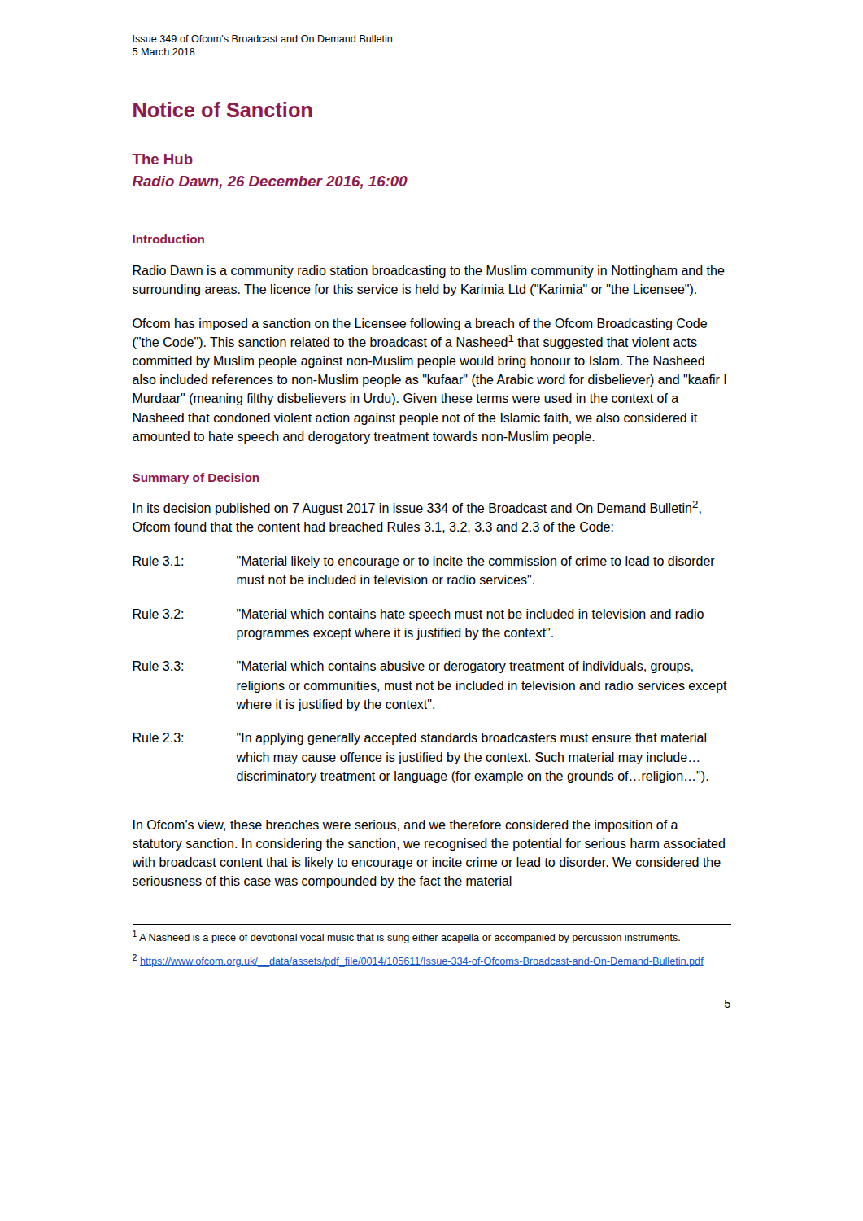Issue 349 of Ofcom's Broadcast and On Demand Bulletin
5 March 2018
Notice of Sanction
The Hub
Radio Dawn, 26 December 2016, 16:00
Introduction
Radio Dawn is a community radio station broadcasting to the Muslim community in Nottingham and the surrounding areas. The licence for this service is held by Karimia Ltd ("Karimia" or "the Licensee").
Ofcom has imposed a sanction on the Licensee following a breach of the Ofcom Broadcasting Code ("the Code"). This sanction related to the broadcast of a Nasheed1 that suggested that violent acts committed by Muslim people against non-Muslim people would bring honour to Islam. The Nasheed also included references to non-Muslim people as "kufaar" (the Arabic word for disbeliever) and "kaafir I Murdaar" (meaning filthy disbelievers in Urdu). Given these terms were used in the context of a Nasheed that condoned violent action against people not of the Islamic faith, we also considered it amounted to hate speech and derogatory treatment towards non-Muslim people.
Summary of Decision
In its decision published on 7 August 2017 in issue 334 of the Broadcast and On Demand Bulletin2, Ofcom found that the content had breached Rules 3.1, 3.2, 3.3 and 2.3 of the Code:
| Rule 3.1: | "Material likely to encourage or to incite the commission of crime to lead to disorder must not be included in television or radio services". |
| Rule 3.2: | "Material which contains hate speech must not be included in television and radio programmes except where it is justified by the context". |
| Rule 3.3: | "Material which contains abusive or derogatory treatment of individuals, groups, religions or communities, must not be included in television and radio services except where it is justified by the context". |
| Rule 2.3: | "In applying generally accepted standards broadcasters must ensure that material which may cause offence is justified by the context. Such material may include…discriminatory treatment or language (for example on the grounds of…religion…"). |
In Ofcom's view, these breaches were serious, and we therefore considered the imposition of a statutory sanction. In considering the sanction, we recognised the potential for serious harm associated with broadcast content that is likely to encourage or incite crime or lead to disorder. We considered the seriousness of this case was compounded by the fact the material
1 A Nasheed is a piece of devotional vocal music that is sung either acapella or accompanied by percussion instruments.
2 https://www.ofcom.org.uk/__data/assets/pdf_file/0014/105611/Issue-334-of-Ofcoms-Broadcast-and-On-Demand-Bulletin.pdf
5